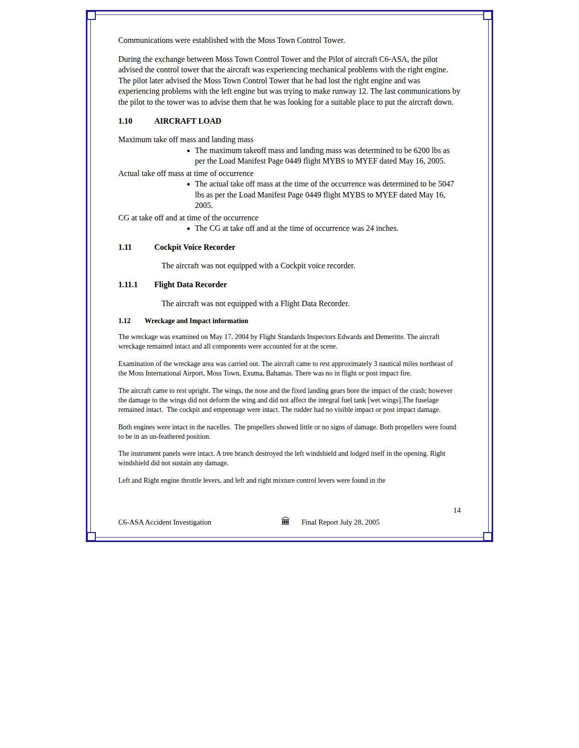Communications were established with the Moss Town Control Tower.
During the exchange between Moss Town Control Tower and the Pilot of aircraft C6-ASA, the pilot advised the control tower that the aircraft was experiencing mechanical problems with the right engine. The pilot later advised the Moss Town Control Tower that he had lost the right engine and was experiencing problems with the left engine but was trying to make runway 12. The last communications by the pilot to the tower was to advise them that he was looking for a suitable place to put the aircraft down.
1.10 AIRCRAFT LOAD
Maximum take off mass and landing mass
The maximum takeoff mass and landing mass was determined to be 6200 lbs as per the Load Manifest Page 0449 flight MYBS to MYEF dated May 16, 2005.
Actual take off mass at time of occurrence
The actual take off mass at the time of the occurrence was determined to be 5047 lbs as per the Load Manifest Page 0449 flight MYBS to MYEF dated May 16, 2005.
CG at take off and at time of the occurrence
The CG at take off and at the time of occurrence was 24 inches.
1.11 Cockpit Voice Recorder
The aircraft was not equipped with a Cockpit voice recorder.
1.11.1 Flight Data Recorder
The aircraft was not equipped with a Flight Data Recorder.
1.12 Wreckage and Impact information
The wreckage was examined on May 17, 2004 by Flight Standards Inspectors Edwards and Demeritte. The aircraft wreckage remained intact and all components were accounted for at the scene.
Examination of the wreckage area was carried out. The aircraft came to rest approximately 3 nautical miles northeast of the Moss International Airport, Moss Town, Exuma, Bahamas. There was no in flight or post impact fire.
The aircraft came to rest upright. The wings, the nose and the fixed landing gears bore the impact of the crash; however the damage to the wings did not deform the wing and did not affect the integral fuel tank [wet wings].The fuselage remained intact. The cockpit and empennage were intact. The rudder had no visible impact or post impact damage.
Both engines were intact in the nacelles. The propellers showed little or no signs of damage. Both propellers were found to be in an un-feathered position.
The instrument panels were intact. A tree branch destroyed the left windshield and lodged itself in the opening. Right windshield did not sustain any damage.
Left and Right engine throttle levers, and left and right mixture control levers were found in the
14
| C6-ASA Accident Investigation | 🏛 | Final Report July 28, 2005 |